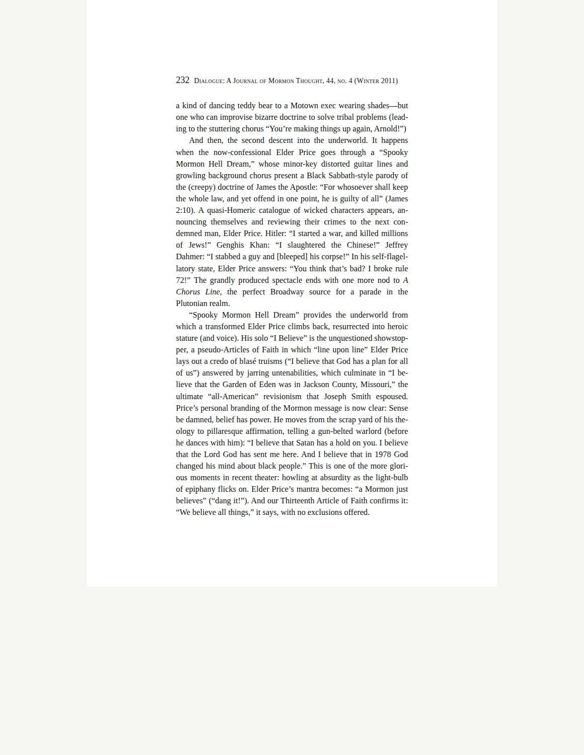232 Dialogue: A Journal of Mormon Thought, 44, no. 4 (Winter 2011)
a kind of dancing teddy bear to a Motown exec wearing shades—but one who can improvise bizarre doctrine to solve tribal problems (leading to the stuttering chorus “You’re making things up again, Arnold!”)
And then, the second descent into the underworld. It happens when the now-confessional Elder Price goes through a “Spooky Mormon Hell Dream,” whose minor-key distorted guitar lines and growling background chorus present a Black Sabbath-style parody of the (creepy) doctrine of James the Apostle: “For whosoever shall keep the whole law, and yet offend in one point, he is guilty of all” (James 2:10). A quasi-Homeric catalogue of wicked characters appears, announcing themselves and reviewing their crimes to the next condemned man, Elder Price. Hitler: “I started a war, and killed millions of Jews!” Genghis Khan: “I slaughtered the Chinese!” Jeffrey Dahmer: “I stabbed a guy and [bleeped] his corpse!” In his self-flagellatory state, Elder Price answers: “You think that’s bad? I broke rule 72!” The grandly produced spectacle ends with one more nod to A Chorus Line, the perfect Broadway source for a parade in the Plutonian realm.
“Spooky Mormon Hell Dream” provides the underworld from which a transformed Elder Price climbs back, resurrected into heroic stature (and voice). His solo “I Believe” is the unquestioned showstopper, a pseudo-Articles of Faith in which “line upon line” Elder Price lays out a credo of blasé truisms (“I believe that God has a plan for all of us”) answered by jarring untenabilities, which culminate in “I believe that the Garden of Eden was in Jackson County, Missouri,” the ultimate “all-American” revisionism that Joseph Smith espoused. Price’s personal branding of the Mormon message is now clear: Sense be damned, belief has power. He moves from the scrap yard of his theology to pillaresque affirmation, telling a gun-belted warlord (before he dances with him): “I believe that Satan has a hold on you. I believe that the Lord God has sent me here. And I believe that in 1978 God changed his mind about black people.” This is one of the more glorious moments in recent theater: howling at absurdity as the light-bulb of epiphany flicks on. Elder Price’s mantra becomes: “a Mormon just believes” (“dang it!”). And our Thirteenth Article of Faith confirms it: “We believe all things,” it says, with no exclusions offered.